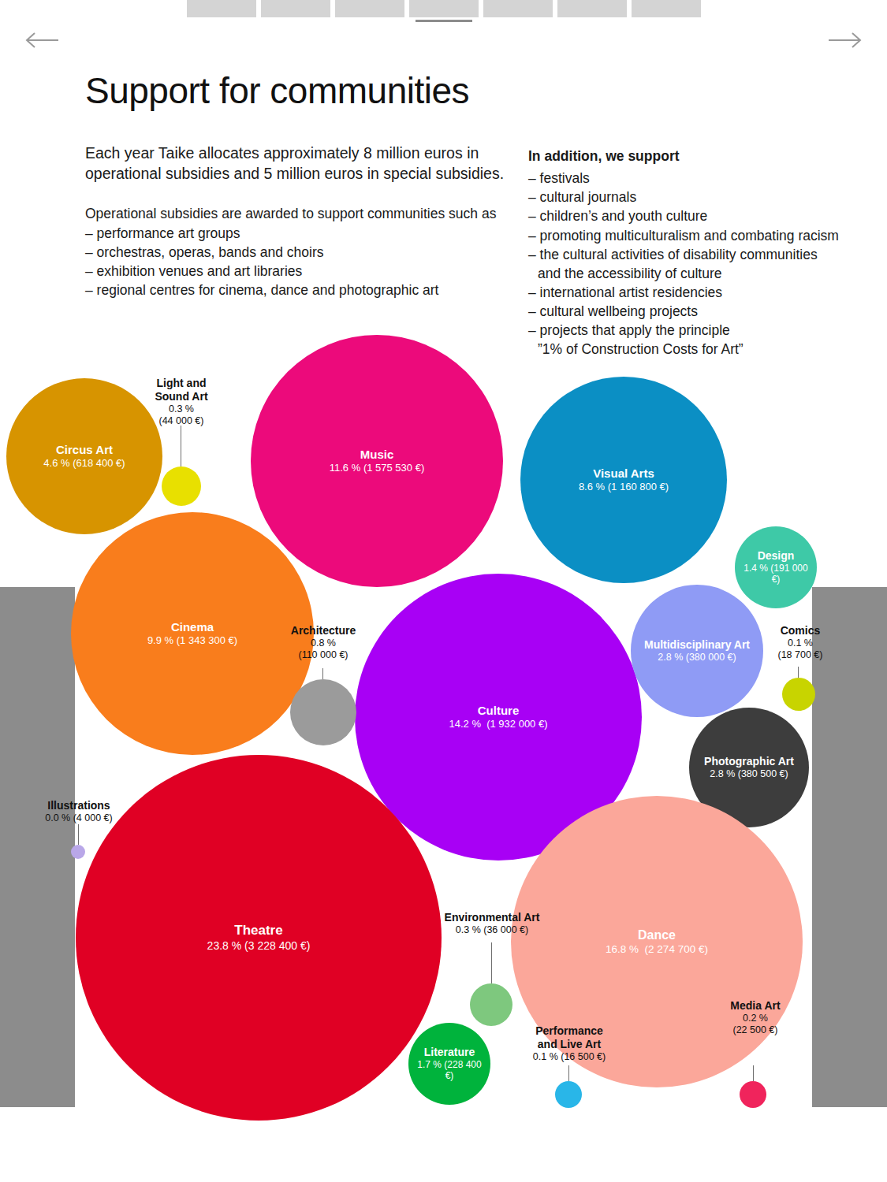Support for communities
Each year Taike allocates approximately 8 million euros in operational subsidies and 5 million euros in special subsidies.
Operational subsidies are awarded to support communities such as – performance art groups – orchestras, operas, bands and choirs – exhibition venues and art libraries – regional centres for cinema, dance and photographic art
In addition, we support – festivals – cultural journals – children’s and youth culture – promoting multiculturalism and combating racism – the cultural activities of disability communities and the accessibility of culture – international artist residencies – cultural wellbeing projects – projects that apply the principle ”1% of Construction Costs for Art”
Circus Art 4.6 % (618 400 €)
Music 11.6 % (1 575 530 €)
Visual Arts 8.6 % (1 160 800 €)
Light and
Sound Art 0.3 %
(44 000 €)
Cinema 9.9 % (1 343 300 €)
Design 1.4 % (191 000 €)
Culture 14.2 % (1 932 000 €)
Multidisciplinary Art 2.8 % (380 000 €)
Architecture 0.8 %
(110 000 €)
Comics 0.1 %
(18 700 €)
Photographic Art 2.8 % (380 500 €)
Theatre 23.8 % (3 228 400 €)
Dance 16.8 % (2 274 700 €)
Illustrations 0.0 % (4 000 €)
Environmental Art 0.3 % (36 000 €)
Literature 1.7 % (228 400 €)
Performance
and Live Art 0.1 % (16 500 €)
Media Art 0.2 %
(22 500 €)
Arts Promotion Centre Finland